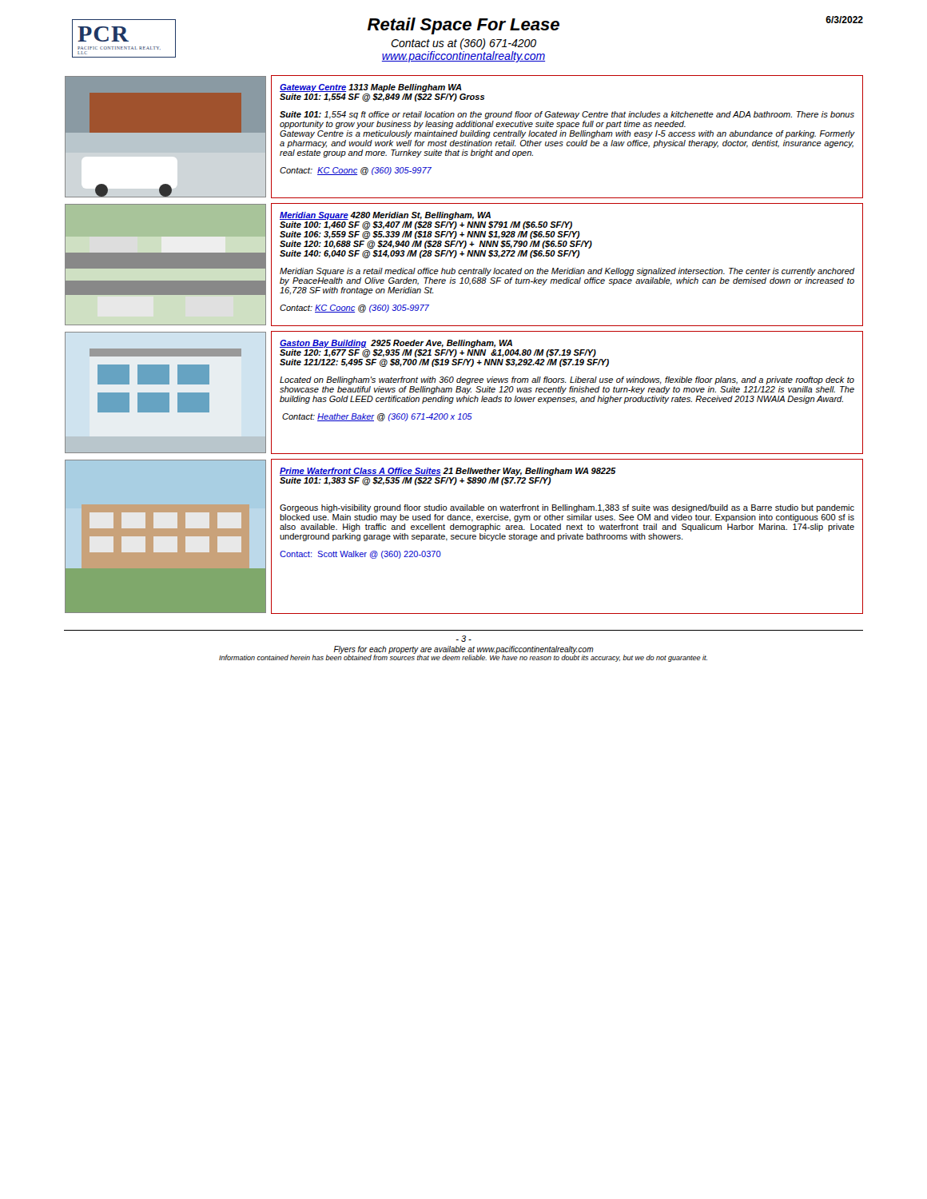6/3/2022
PCR
PACIFIC CONTINENTAL REALTY, LLC
Retail Space For Lease
Contact us at (360) 671-4200
www.pacificcontinentalrealty.com
| | Gateway Centre 1313 Maple Bellingham WA Suite 101: 1,554 SF @ $2,849 /M ($22 SF/Y) Gross Suite 101: 1,554 sq ft office or retail location on the ground floor of Gateway Centre that includes a kitchenette and ADA bathroom. There is bonus opportunity to grow your business by leasing additional executive suite space full or part time as needed. Gateway Centre is a meticulously maintained building centrally located in Bellingham with easy I-5 access with an abundance of parking. Formerly a pharmacy, and would work well for most destination retail. Other uses could be a law office, physical therapy, doctor, dentist, insurance agency, real estate group and more. Turnkey suite that is bright and open. Contact: KC Coonc @ (360) 305-9977 |
| | Meridian Square 4280 Meridian St, Bellingham, WA Suite 100: 1,460 SF @ $3,407 /M ($28 SF/Y) + NNN $791 /M ($6.50 SF/Y) Suite 106: 3,559 SF @ $5.339 /M ($18 SF/Y) + NNN $1,928 /M ($6.50 SF/Y) Suite 120: 10,688 SF @ $24,940 /M ($28 SF/Y) + NNN $5,790 /M ($6.50 SF/Y) Suite 140: 6,040 SF @ $14,093 /M (28 SF/Y) + NNN $3,272 /M ($6.50 SF/Y) Meridian Square is a retail medical office hub centrally located on the Meridian and Kellogg signalized intersection. The center is currently anchored by PeaceHealth and Olive Garden, There is 10,688 SF of turn-key medical office space available, which can be demised down or increased to 16,728 SF with frontage on Meridian St. Contact: KC Coonc @ (360) 305-9977 |
| | Gaston Bay Building 2925 Roeder Ave, Bellingham, WA Suite 120: 1,677 SF @ $2,935 /M ($21 SF/Y) + NNN &1,004.80 /M ($7.19 SF/Y) Suite 121/122: 5,495 SF @ $8,700 /M ($19 SF/Y) + NNN $3,292.42 /M ($7.19 SF/Y) Located on Bellingham's waterfront with 360 degree views from all floors. Liberal use of windows, flexible floor plans, and a private rooftop deck to showcase the beautiful views of Bellingham Bay. Suite 120 was recently finished to turn-key ready to move in. Suite 121/122 is vanilla shell. The building has Gold LEED certification pending which leads to lower expenses, and higher productivity rates. Received 2013 NWAIA Design Award. Contact: Heather Baker @ (360) 671-4200 x 105 |
| | Prime Waterfront Class A Office Suites 21 Bellwether Way, Bellingham WA 98225 Suite 101: 1,383 SF @ $2,535 /M ($22 SF/Y) + $890 /M ($7.72 SF/Y) Gorgeous high-visibility ground floor studio available on waterfront in Bellingham.1,383 sf suite was designed/build as a Barre studio but pandemic blocked use. Main studio may be used for dance, exercise, gym or other similar uses. See OM and video tour. Expansion into contiguous 600 sf is also available. High traffic and excellent demographic area. Located next to waterfront trail and Squalicum Harbor Marina. 174-slip private underground parking garage with separate, secure bicycle storage and private bathrooms with showers. Contact: Scott Walker @ (360) 220-0370 |
- 3 -
Flyers for each property are available at www.pacificcontinentalrealty.com
Information contained herein has been obtained from sources that we deem reliable. We have no reason to doubt its accuracy, but we do not guarantee it.